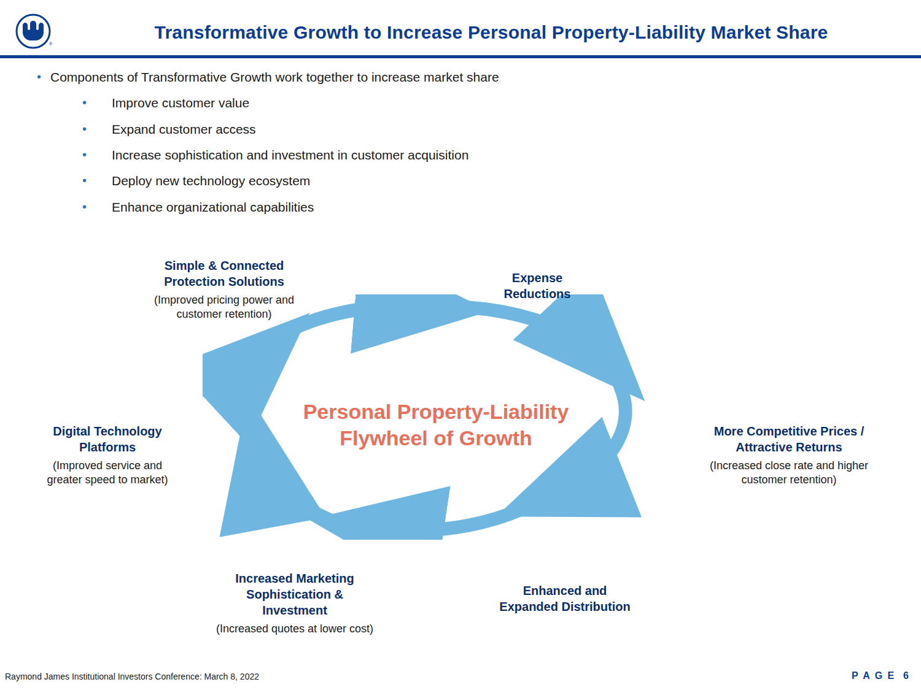®
Transformative Growth to Increase Personal Property-Liability Market Share
Components of Transformative Growth work together to increase market share
Improve customer value
Expand customer access
Increase sophistication and investment in customer acquisition
Deploy new technology ecosystem
Enhance organizational capabilities
Personal Property-Liability
Flywheel of Growth
Simple & Connected
Protection Solutions
(Improved pricing power and
customer retention)
Expense
Reductions
Digital Technology
Platforms
(Improved service and
greater speed to market)
More Competitive Prices /
Attractive Returns
(Increased close rate and higher
customer retention)
Increased Marketing
Sophistication &
Investment
(Increased quotes at lower cost)
Enhanced and
Expanded Distribution
Raymond James Institutional Investors Conference: March 8, 2022
P A G E 6